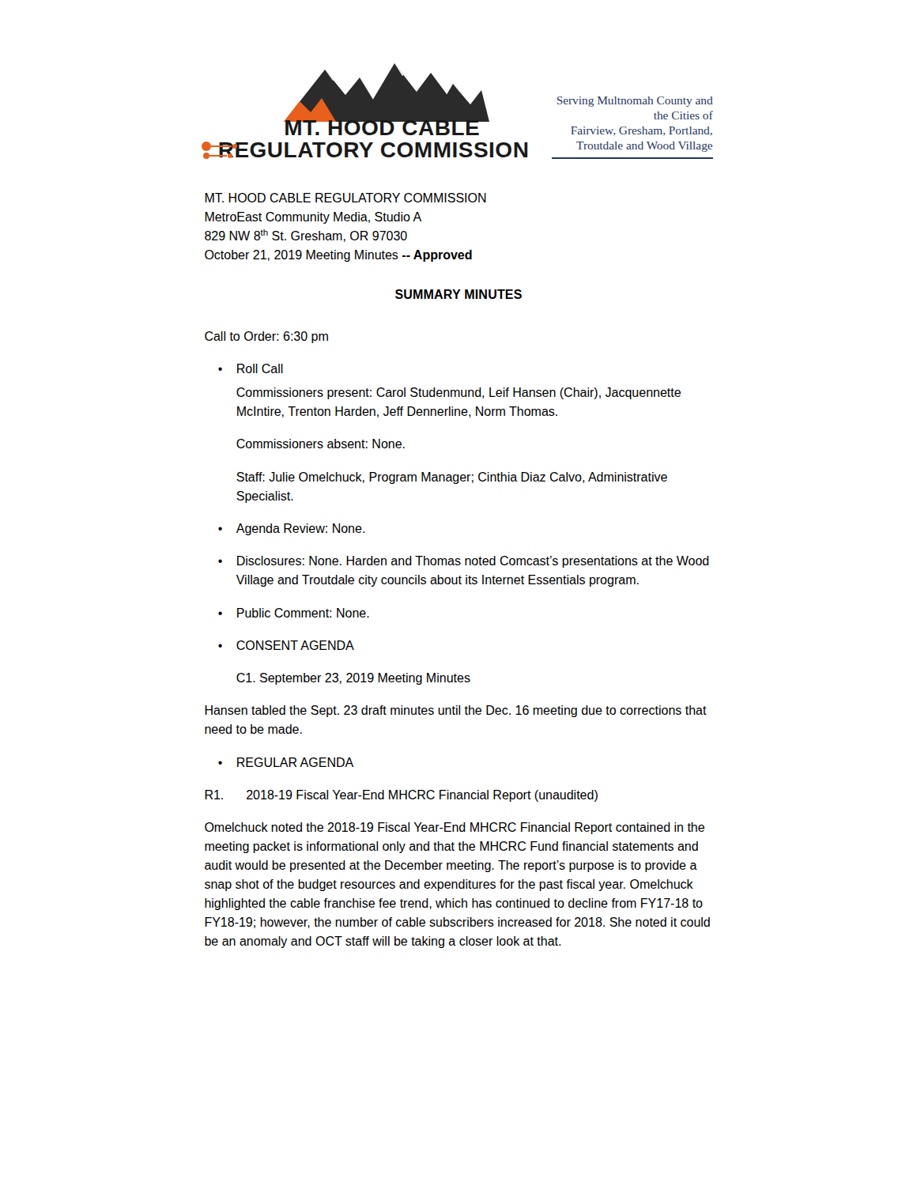Mt. Hood Cable Regulatory Commission
Serving Multnomah County and the Cities of
Fairview, Gresham, Portland, Troutdale and Wood Village
MT. HOOD CABLE REGULATORY COMMISSION
MetroEast Community Media, Studio A
829 NW 8th St. Gresham, OR 97030
October 21, 2019 Meeting Minutes -- Approved
SUMMARY MINUTES
Call to Order: 6:30 pm
Roll Call
Commissioners present: Carol Studenmund, Leif Hansen (Chair), Jacquennette McIntire, Trenton Harden, Jeff Dennerline, Norm Thomas.
Commissioners absent: None.
Staff: Julie Omelchuck, Program Manager; Cinthia Diaz Calvo, Administrative Specialist.
Agenda Review: None.
Disclosures: None. Harden and Thomas noted Comcast’s presentations at the Wood Village and Troutdale city councils about its Internet Essentials program.
Public Comment: None.
CONSENT AGENDA
C1. September 23, 2019 Meeting Minutes
Hansen tabled the Sept. 23 draft minutes until the Dec. 16 meeting due to corrections that need to be made.
REGULAR AGENDA
R1. 2018-19 Fiscal Year-End MHCRC Financial Report (unaudited)
Omelchuck noted the 2018-19 Fiscal Year-End MHCRC Financial Report contained in the meeting packet is informational only and that the MHCRC Fund financial statements and audit would be presented at the December meeting. The report’s purpose is to provide a snap shot of the budget resources and expenditures for the past fiscal year. Omelchuck highlighted the cable franchise fee trend, which has continued to decline from FY17-18 to FY18-19; however, the number of cable subscribers increased for 2018. She noted it could be an anomaly and OCT staff will be taking a closer look at that.